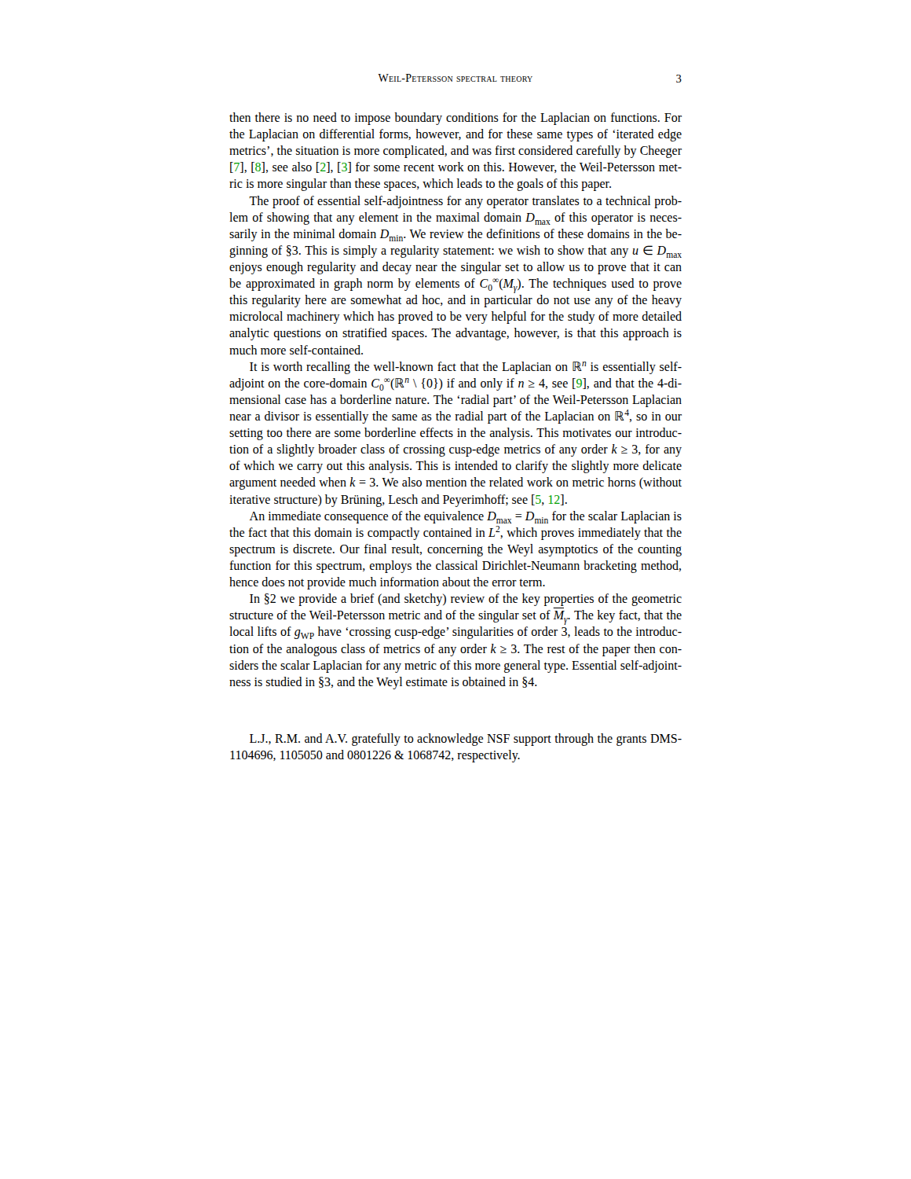Weil-Petersson spectral theory 3
then there is no need to impose boundary conditions for the Laplacian on functions. For the Laplacian on differential forms, however, and for these same types of ‘iterated edge metrics’, the situation is more complicated, and was first considered carefully by Cheeger [7], [8], see also [2], [3] for some recent work on this. However, the Weil-Petersson metric is more singular than these spaces, which leads to the goals of this paper.
The proof of essential self-adjointness for any operator translates to a technical problem of showing that any element in the maximal domain Dmax of this operator is necessarily in the minimal domain Dmin. We review the definitions of these domains in the beginning of §3. This is simply a regularity statement: we wish to show that any u ∈ Dmax enjoys enough regularity and decay near the singular set to allow us to prove that it can be approximated in graph norm by elements of C0∞(Mγ). The techniques used to prove this regularity here are somewhat ad hoc, and in particular do not use any of the heavy microlocal machinery which has proved to be very helpful for the study of more detailed analytic questions on stratified spaces. The advantage, however, is that this approach is much more self-contained.
It is worth recalling the well-known fact that the Laplacian on ℝn is essentially self-adjoint on the core-domain C0∞(ℝn \ {0}) if and only if n ≥ 4, see [9], and that the 4-dimensional case has a borderline nature. The ‘radial part’ of the Weil-Petersson Laplacian near a divisor is essentially the same as the radial part of the Laplacian on ℝ4, so in our setting too there are some borderline effects in the analysis. This motivates our introduction of a slightly broader class of crossing cusp-edge metrics of any order k ≥ 3, for any of which we carry out this analysis. This is intended to clarify the slightly more delicate argument needed when k = 3. We also mention the related work on metric horns (without iterative structure) by Brüning, Lesch and Peyerimhoff; see [5, 12].
An immediate consequence of the equivalence Dmax = Dmin for the scalar Laplacian is the fact that this domain is compactly contained in L2, which proves immediately that the spectrum is discrete. Our final result, concerning the Weyl asymptotics of the counting function for this spectrum, employs the classical Dirichlet-Neumann bracketing method, hence does not provide much information about the error term.
In §2 we provide a brief (and sketchy) review of the key properties of the geometric structure of the Weil-Petersson metric and of the singular set of Mγ. The key fact, that the local lifts of gWP have ‘crossing cusp-edge’ singularities of order 3, leads to the introduction of the analogous class of metrics of any order k ≥ 3. The rest of the paper then considers the scalar Laplacian for any metric of this more general type. Essential self-adjointness is studied in §3, and the Weyl estimate is obtained in §4.
L.J., R.M. and A.V. gratefully to acknowledge NSF support through the grants DMS-1104696, 1105050 and 0801226 & 1068742, respectively.